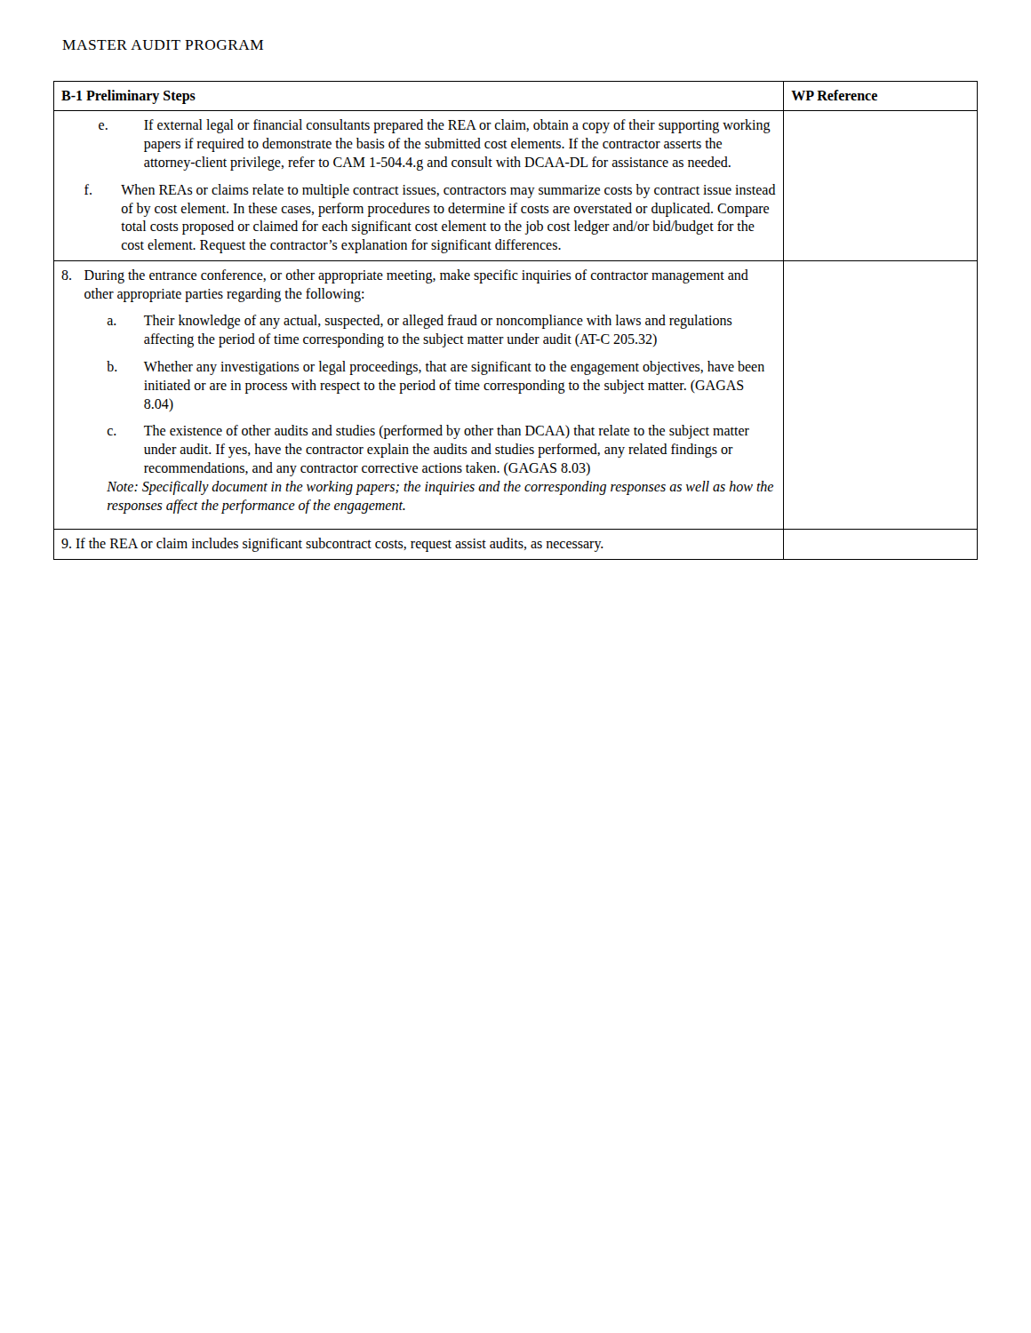MASTER AUDIT PROGRAM
| B-1 Preliminary Steps | WP Reference |
| --- | --- |
| e. If external legal or financial consultants prepared the REA or claim, obtain a copy of their supporting working papers if required to demonstrate the basis of the submitted cost elements. If the contractor asserts the attorney-client privilege, refer to CAM 1-504.4.g and consult with DCAA-DL for assistance as needed. f. When REAs or claims relate to multiple contract issues, contractors may summarize costs by contract issue instead of by cost element. In these cases, perform procedures to determine if costs are overstated or duplicated. Compare total costs proposed or claimed for each significant cost element to the job cost ledger and/or bid/budget for the cost element. Request the contractor’s explanation for significant differences. | |
| 8. During the entrance conference, or other appropriate meeting, make specific inquiries of contractor management and other appropriate parties regarding the following: a. Their knowledge of any actual, suspected, or alleged fraud or noncompliance with laws and regulations affecting the period of time corresponding to the subject matter under audit (AT-C 205.32) b. Whether any investigations or legal proceedings, that are significant to the engagement objectives, have been initiated or are in process with respect to the period of time corresponding to the subject matter. (GAGAS 8.04) c. The existence of other audits and studies (performed by other than DCAA) that relate to the subject matter under audit. If yes, have the contractor explain the audits and studies performed, any related findings or recommendations, and any contractor corrective actions taken. (GAGAS 8.03) Note: Specifically document in the working papers; the inquiries and the corresponding responses as well as how the responses affect the performance of the engagement. | |
| 9. If the REA or claim includes significant subcontract costs, request assist audits, as necessary. | |